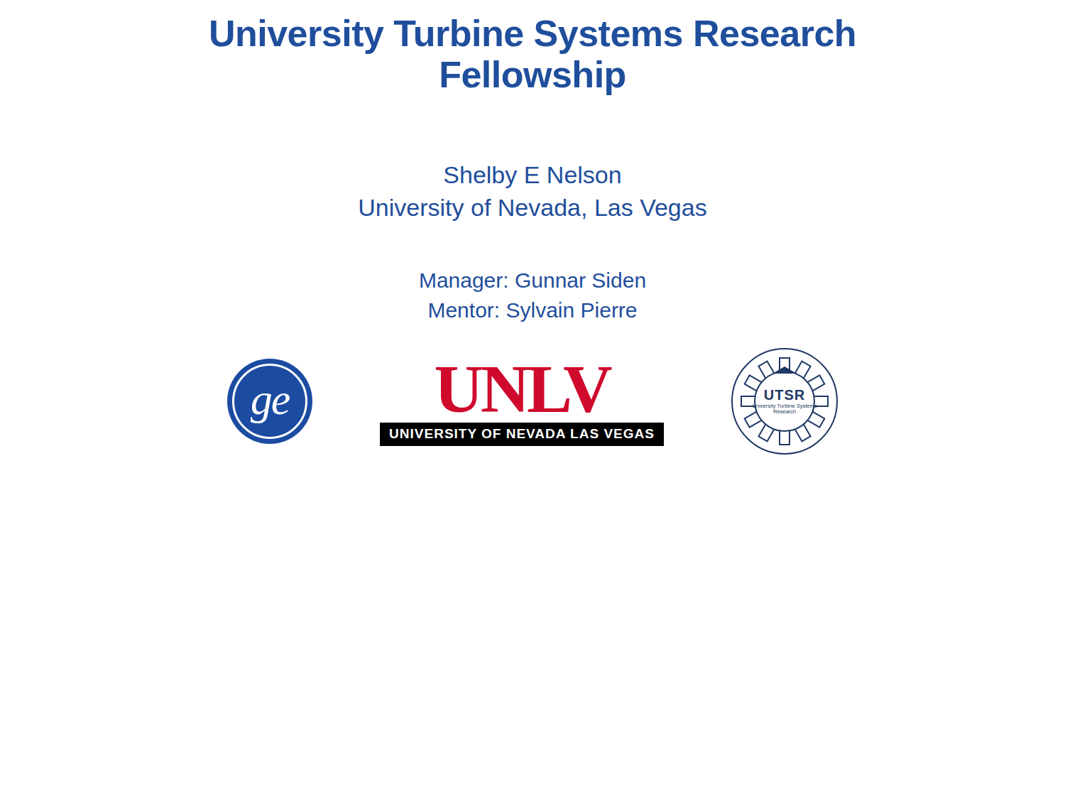University Turbine Systems Research Fellowship
Shelby E Nelson
University of Nevada, Las Vegas
Manager: Gunnar Siden
Mentor: Sylvain Pierre
UNLV
UNIVERSITY OF NEVADA LAS VEGAS
UTSR University Turbine Systems Research